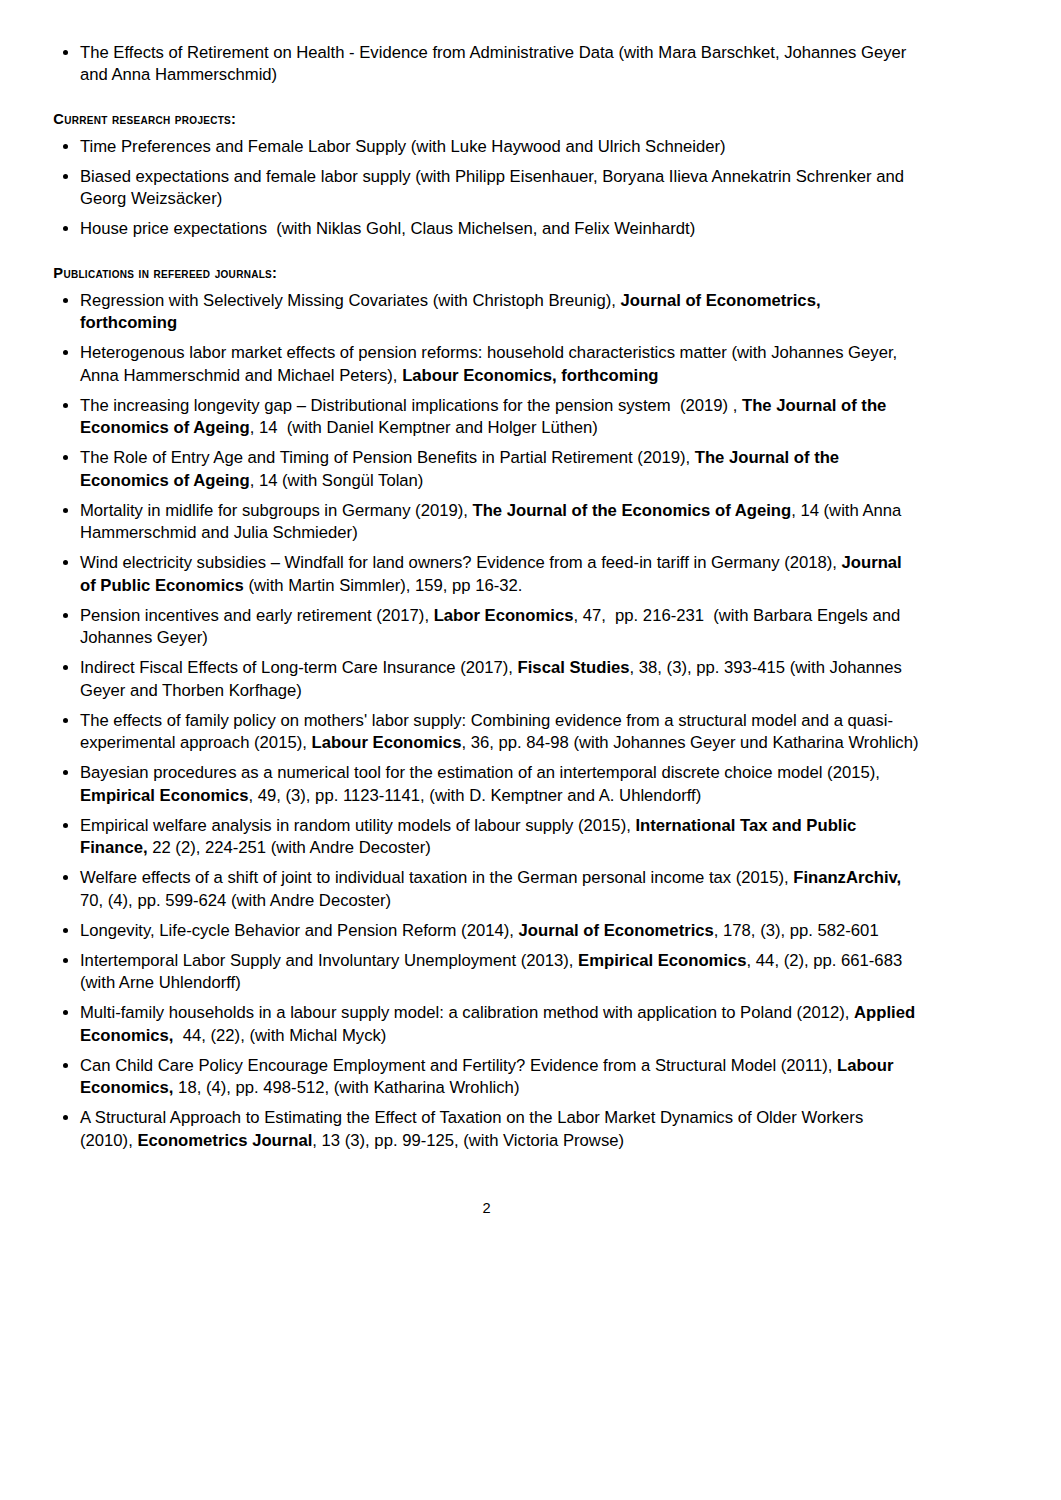The Effects of Retirement on Health - Evidence from Administrative Data (with Mara Barschket, Johannes Geyer and Anna Hammerschmid)
Current research projects:
Time Preferences and Female Labor Supply (with Luke Haywood and Ulrich Schneider)
Biased expectations and female labor supply (with Philipp Eisenhauer, Boryana Ilieva Annekatrin Schrenker and Georg Weizsäcker)
House price expectations (with Niklas Gohl, Claus Michelsen, and Felix Weinhardt)
Publications in refereed journals:
Regression with Selectively Missing Covariates (with Christoph Breunig), Journal of Econometrics, forthcoming
Heterogenous labor market effects of pension reforms: household characteristics matter (with Johannes Geyer, Anna Hammerschmid and Michael Peters), Labour Economics, forthcoming
The increasing longevity gap – Distributional implications for the pension system (2019) , The Journal of the Economics of Ageing, 14 (with Daniel Kemptner and Holger Lüthen)
The Role of Entry Age and Timing of Pension Benefits in Partial Retirement (2019), The Journal of the Economics of Ageing, 14 (with Songül Tolan)
Mortality in midlife for subgroups in Germany (2019), The Journal of the Economics of Ageing, 14 (with Anna Hammerschmid and Julia Schmieder)
Wind electricity subsidies – Windfall for land owners? Evidence from a feed-in tariff in Germany (2018), Journal of Public Economics (with Martin Simmler), 159, pp 16-32.
Pension incentives and early retirement (2017), Labor Economics, 47, pp. 216-231 (with Barbara Engels and Johannes Geyer)
Indirect Fiscal Effects of Long-term Care Insurance (2017), Fiscal Studies, 38, (3), pp. 393-415 (with Johannes Geyer and Thorben Korfhage)
The effects of family policy on mothers' labor supply: Combining evidence from a structural model and a quasi-experimental approach (2015), Labour Economics, 36, pp. 84-98 (with Johannes Geyer und Katharina Wrohlich)
Bayesian procedures as a numerical tool for the estimation of an intertemporal discrete choice model (2015), Empirical Economics, 49, (3), pp. 1123-1141, (with D. Kemptner and A. Uhlendorff)
Empirical welfare analysis in random utility models of labour supply (2015), International Tax and Public Finance, 22 (2), 224-251 (with Andre Decoster)
Welfare effects of a shift of joint to individual taxation in the German personal income tax (2015), FinanzArchiv, 70, (4), pp. 599-624 (with Andre Decoster)
Longevity, Life-cycle Behavior and Pension Reform (2014), Journal of Econometrics, 178, (3), pp. 582-601
Intertemporal Labor Supply and Involuntary Unemployment (2013), Empirical Economics, 44, (2), pp. 661-683 (with Arne Uhlendorff)
Multi-family households in a labour supply model: a calibration method with application to Poland (2012), Applied Economics, 44, (22), (with Michal Myck)
Can Child Care Policy Encourage Employment and Fertility? Evidence from a Structural Model (2011), Labour Economics, 18, (4), pp. 498-512, (with Katharina Wrohlich)
A Structural Approach to Estimating the Effect of Taxation on the Labor Market Dynamics of Older Workers (2010), Econometrics Journal, 13 (3), pp. 99-125, (with Victoria Prowse)
2